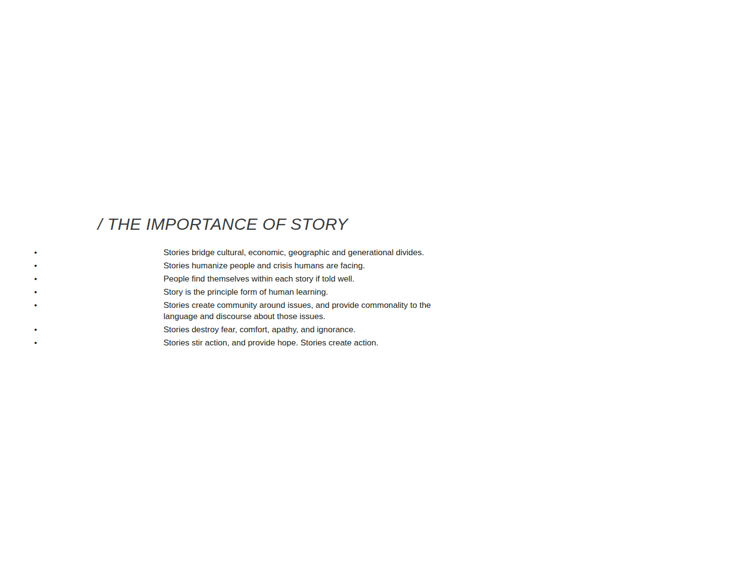/ THE IMPORTANCE OF STORY
Stories bridge cultural, economic, geographic and generational divides.
Stories humanize people and crisis humans are facing.
People find themselves within each story if told well.
Story is the principle form of human learning.
Stories create community around issues, and provide commonality to the language and discourse about those issues.
Stories destroy fear, comfort, apathy, and ignorance.
Stories stir action, and provide hope. Stories create action.